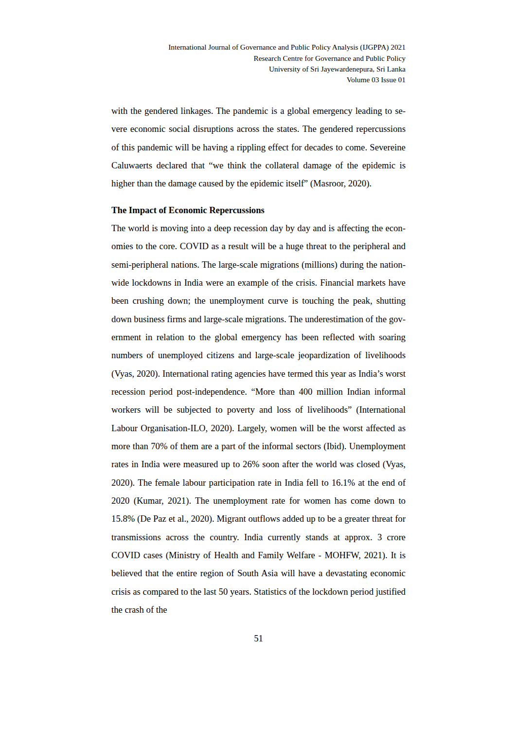International Journal of Governance and Public Policy Analysis (IJGPPA) 2021
Research Centre for Governance and Public Policy
University of Sri Jayewardenepura, Sri Lanka
Volume 03 Issue 01
with the gendered linkages. The pandemic is a global emergency leading to severe economic social disruptions across the states. The gendered repercussions of this pandemic will be having a rippling effect for decades to come. Severeine Caluwaerts declared that “we think the collateral damage of the epidemic is higher than the damage caused by the epidemic itself” (Masroor, 2020).
The Impact of Economic Repercussions
The world is moving into a deep recession day by day and is affecting the economies to the core. COVID as a result will be a huge threat to the peripheral and semi-peripheral nations. The large-scale migrations (millions) during the nationwide lockdowns in India were an example of the crisis. Financial markets have been crushing down; the unemployment curve is touching the peak, shutting down business firms and large-scale migrations. The underestimation of the government in relation to the global emergency has been reflected with soaring numbers of unemployed citizens and large-scale jeopardization of livelihoods (Vyas, 2020). International rating agencies have termed this year as India’s worst recession period post-independence. “More than 400 million Indian informal workers will be subjected to poverty and loss of livelihoods” (International Labour Organisation-ILO, 2020). Largely, women will be the worst affected as more than 70% of them are a part of the informal sectors (Ibid). Unemployment rates in India were measured up to 26% soon after the world was closed (Vyas, 2020). The female labour participation rate in India fell to 16.1% at the end of 2020 (Kumar, 2021). The unemployment rate for women has come down to 15.8% (De Paz et al., 2020). Migrant outflows added up to be a greater threat for transmissions across the country. India currently stands at approx. 3 crore COVID cases (Ministry of Health and Family Welfare - MOHFW, 2021). It is believed that the entire region of South Asia will have a devastating economic crisis as compared to the last 50 years. Statistics of the lockdown period justified the crash of the
51